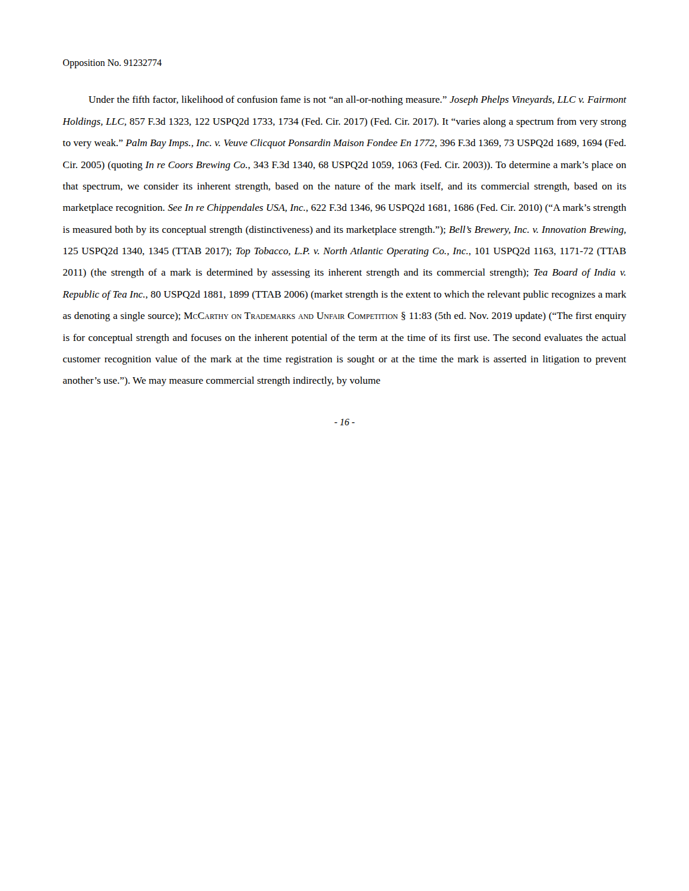Opposition No. 91232774
Under the fifth factor, likelihood of confusion fame is not “an all-or-nothing measure.” Joseph Phelps Vineyards, LLC v. Fairmont Holdings, LLC, 857 F.3d 1323, 122 USPQ2d 1733, 1734 (Fed. Cir. 2017) (Fed. Cir. 2017). It “varies along a spectrum from very strong to very weak.” Palm Bay Imps., Inc. v. Veuve Clicquot Ponsardin Maison Fondee En 1772, 396 F.3d 1369, 73 USPQ2d 1689, 1694 (Fed. Cir. 2005) (quoting In re Coors Brewing Co., 343 F.3d 1340, 68 USPQ2d 1059, 1063 (Fed. Cir. 2003)). To determine a mark’s place on that spectrum, we consider its inherent strength, based on the nature of the mark itself, and its commercial strength, based on its marketplace recognition. See In re Chippendales USA, Inc., 622 F.3d 1346, 96 USPQ2d 1681, 1686 (Fed. Cir. 2010) (“A mark’s strength is measured both by its conceptual strength (distinctiveness) and its marketplace strength.”); Bell’s Brewery, Inc. v. Innovation Brewing, 125 USPQ2d 1340, 1345 (TTAB 2017); Top Tobacco, L.P. v. North Atlantic Operating Co., Inc., 101 USPQ2d 1163, 1171-72 (TTAB 2011) (the strength of a mark is determined by assessing its inherent strength and its commercial strength); Tea Board of India v. Republic of Tea Inc., 80 USPQ2d 1881, 1899 (TTAB 2006) (market strength is the extent to which the relevant public recognizes a mark as denoting a single source); McCarthy on Trademarks and Unfair Competition § 11:83 (5th ed. Nov. 2019 update) (“The first enquiry is for conceptual strength and focuses on the inherent potential of the term at the time of its first use. The second evaluates the actual customer recognition value of the mark at the time registration is sought or at the time the mark is asserted in litigation to prevent another’s use.”). We may measure commercial strength indirectly, by volume
- 16 -